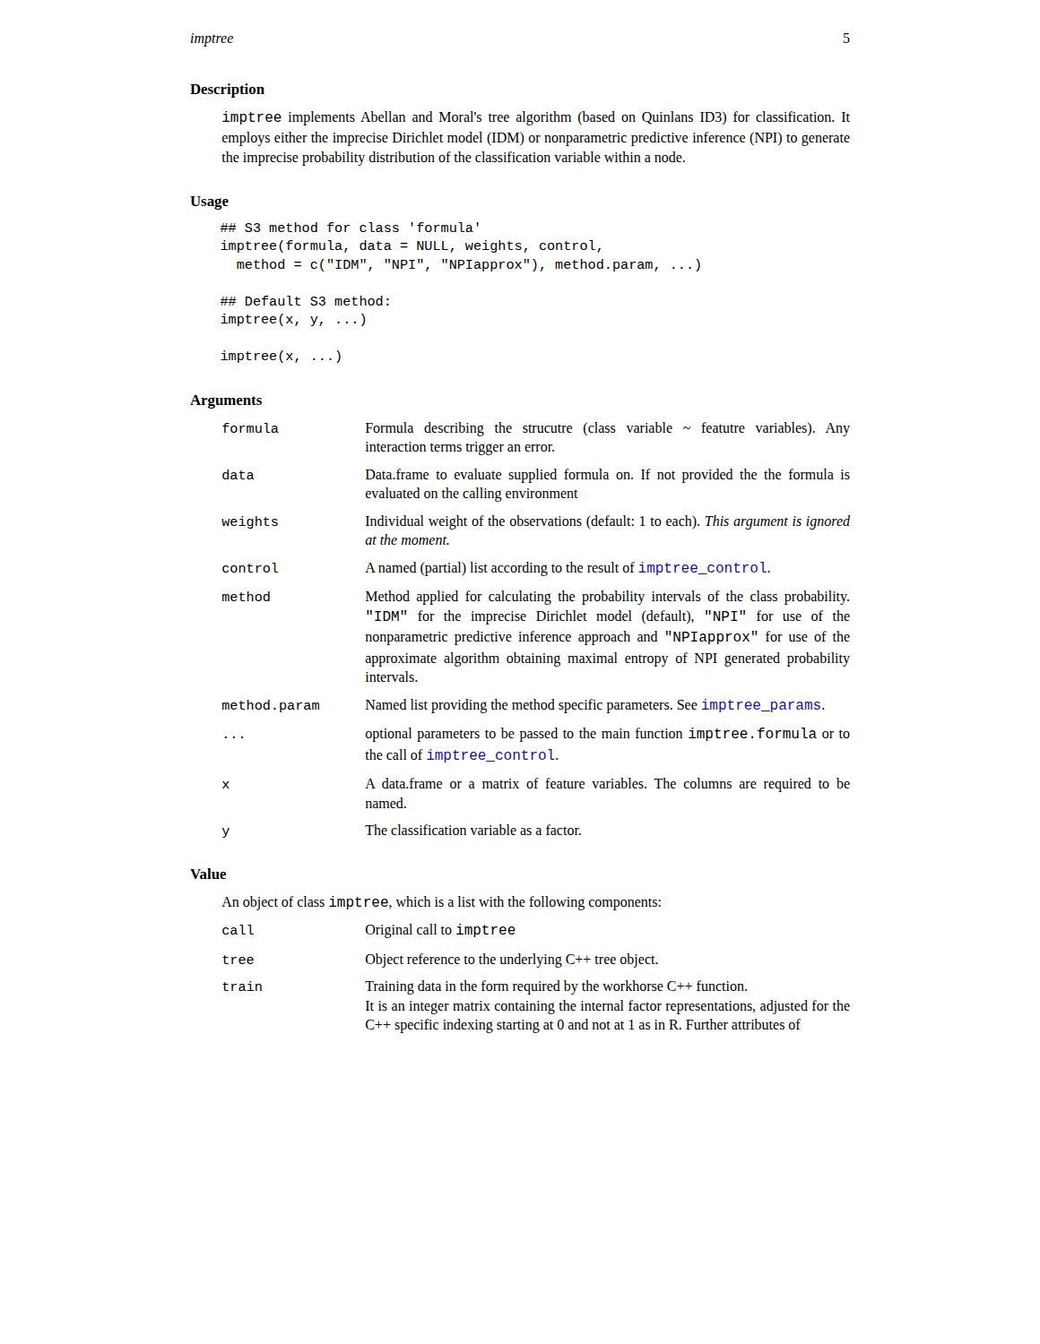imptree 5
Description
imptree implements Abellan and Moral's tree algorithm (based on Quinlans ID3) for classification. It employs either the imprecise Dirichlet model (IDM) or nonparametric predictive inference (NPI) to generate the imprecise probability distribution of the classification variable within a node.
Usage
## S3 method for class 'formula'
imptree(formula, data = NULL, weights, control,
  method = c("IDM", "NPI", "NPIapprox"), method.param, ...)

## Default S3 method:
imptree(x, y, ...)

imptree(x, ...)
Arguments
formula
Formula describing the strucutre (class variable ~ featutre variables). Any interaction terms trigger an error.
data
Data.frame to evaluate supplied formula on. If not provided the the formula is evaluated on the calling environment
weights
Individual weight of the observations (default: 1 to each). This argument is ignored at the moment.
control
A named (partial) list according to the result of imptree_control.
method
Method applied for calculating the probability intervals of the class probability. "IDM" for the imprecise Dirichlet model (default), "NPI" for use of the nonparametric predictive inference approach and "NPIapprox" for use of the approximate algorithm obtaining maximal entropy of NPI generated probability intervals.
method.param
Named list providing the method specific parameters. See imptree_params.
...
optional parameters to be passed to the main function imptree.formula or to the call of imptree_control.
x
A data.frame or a matrix of feature variables. The columns are required to be named.
y
The classification variable as a factor.
Value
An object of class imptree, which is a list with the following components:
call
Original call to imptree
tree
Object reference to the underlying C++ tree object.
train
Training data in the form required by the workhorse C++ function.
It is an integer matrix containing the internal factor representations, adjusted for the C++ specific indexing starting at 0 and not at 1 as in R. Further attributes of